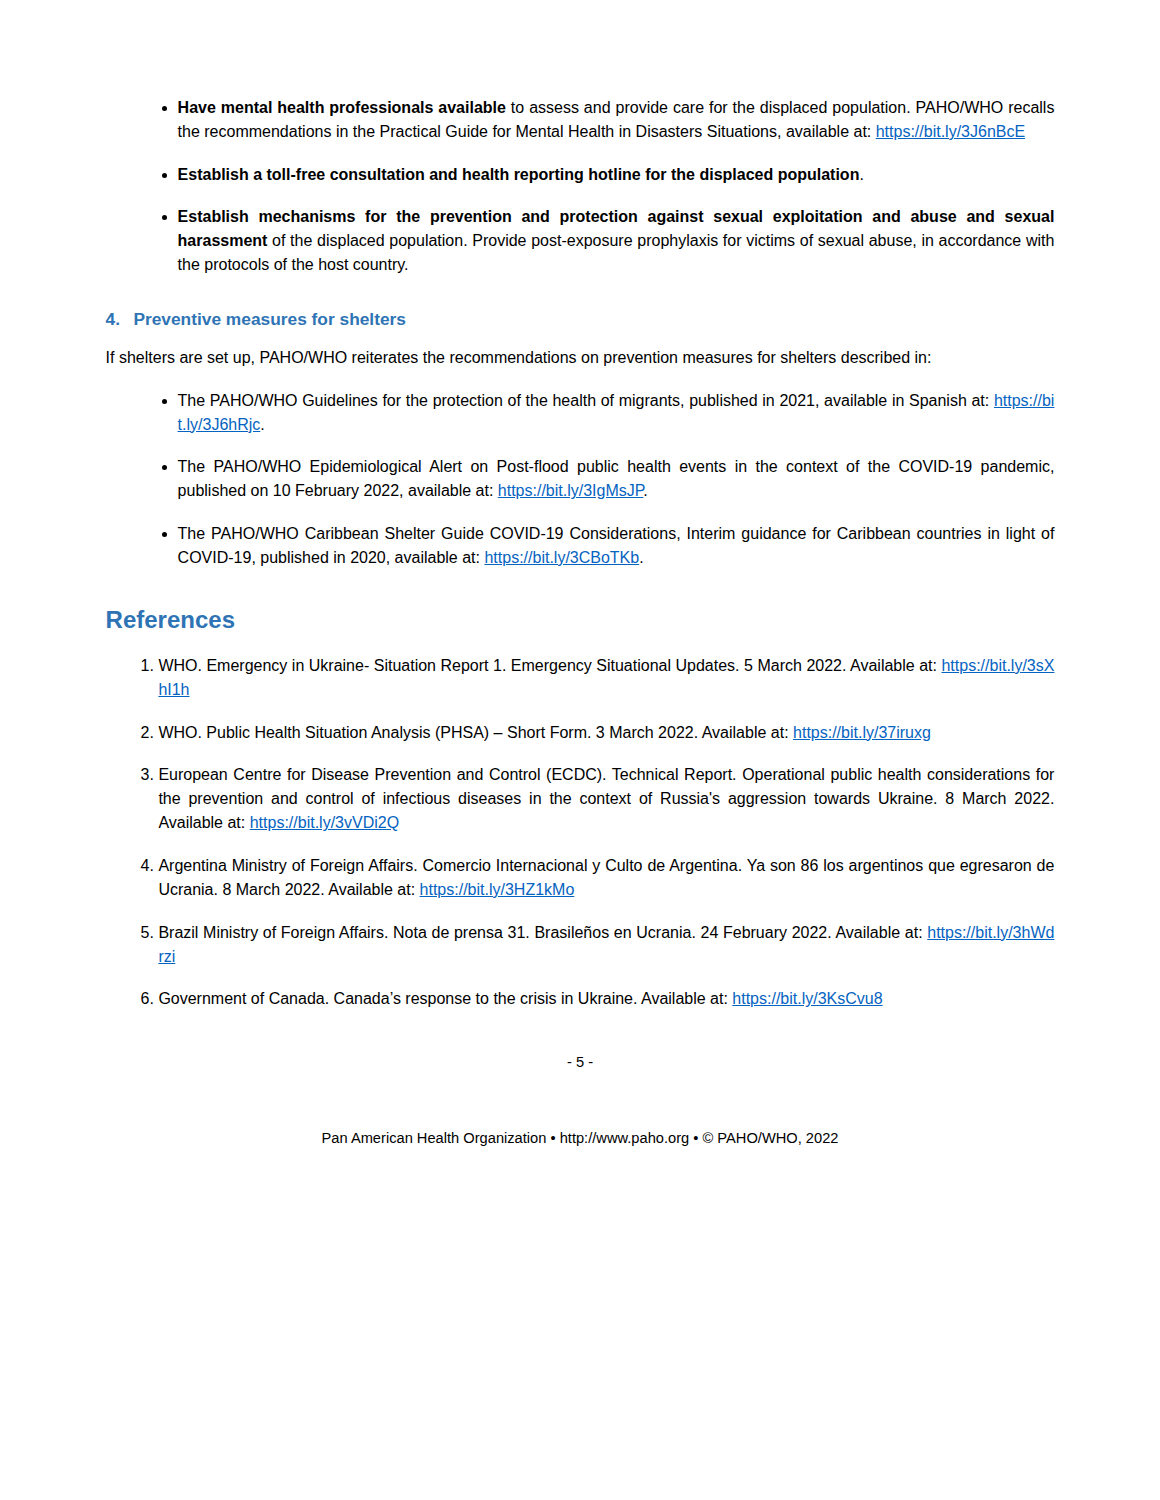Have mental health professionals available to assess and provide care for the displaced population. PAHO/WHO recalls the recommendations in the Practical Guide for Mental Health in Disasters Situations, available at: https://bit.ly/3J6nBcE
Establish a toll-free consultation and health reporting hotline for the displaced population.
Establish mechanisms for the prevention and protection against sexual exploitation and abuse and sexual harassment of the displaced population. Provide post-exposure prophylaxis for victims of sexual abuse, in accordance with the protocols of the host country.
4. Preventive measures for shelters
If shelters are set up, PAHO/WHO reiterates the recommendations on prevention measures for shelters described in:
The PAHO/WHO Guidelines for the protection of the health of migrants, published in 2021, available in Spanish at: https://bit.ly/3J6hRjc.
The PAHO/WHO Epidemiological Alert on Post-flood public health events in the context of the COVID-19 pandemic, published on 10 February 2022, available at: https://bit.ly/3IgMsJP.
The PAHO/WHO Caribbean Shelter Guide COVID-19 Considerations, Interim guidance for Caribbean countries in light of COVID-19, published in 2020, available at: https://bit.ly/3CBoTKb.
References
WHO. Emergency in Ukraine- Situation Report 1. Emergency Situational Updates. 5 March 2022. Available at: https://bit.ly/3sXhI1h
WHO. Public Health Situation Analysis (PHSA) – Short Form. 3 March 2022. Available at: https://bit.ly/37iruxg
European Centre for Disease Prevention and Control (ECDC). Technical Report. Operational public health considerations for the prevention and control of infectious diseases in the context of Russia's aggression towards Ukraine. 8 March 2022. Available at: https://bit.ly/3vVDi2Q
Argentina Ministry of Foreign Affairs. Comercio Internacional y Culto de Argentina. Ya son 86 los argentinos que egresaron de Ucrania. 8 March 2022. Available at: https://bit.ly/3HZ1kMo
Brazil Ministry of Foreign Affairs. Nota de prensa 31. Brasileños en Ucrania. 24 February 2022. Available at: https://bit.ly/3hWdrzi
Government of Canada. Canada’s response to the crisis in Ukraine. Available at: https://bit.ly/3KsCvu8
- 5 -
Pan American Health Organization • http://www.paho.org • © PAHO/WHO, 2022